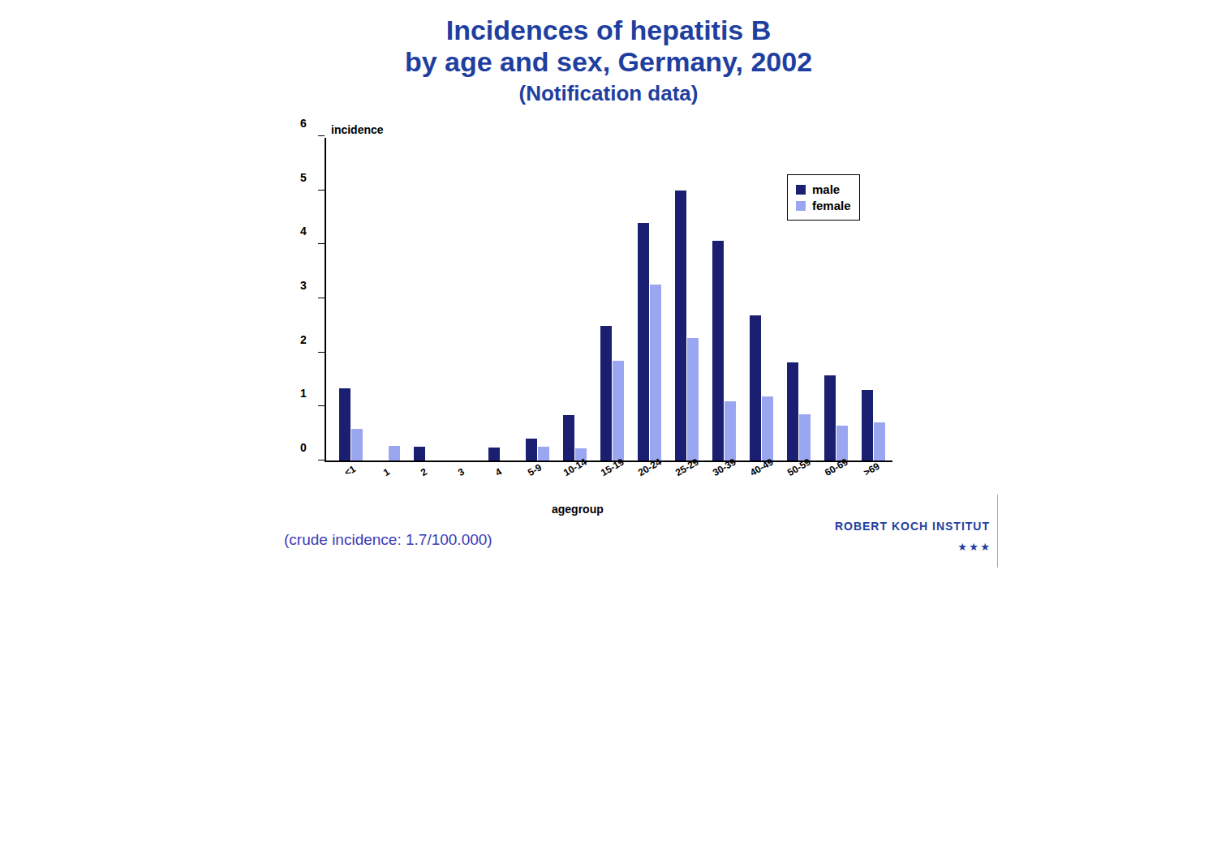Incidences of hepatitis B
by age and sex, Germany, 2002
(Notification data)
incidence
0
1
2
3
4
5
6
<1
1
2
3
4
5-9
10-14
15-19
20-24
25-29
30-39
40-49
50-59
60-69
>69
agegroup
male
female
(crude incidence: 1.7/100.000)
ROBERT KOCH INSTITUT
⋆⋆⋆